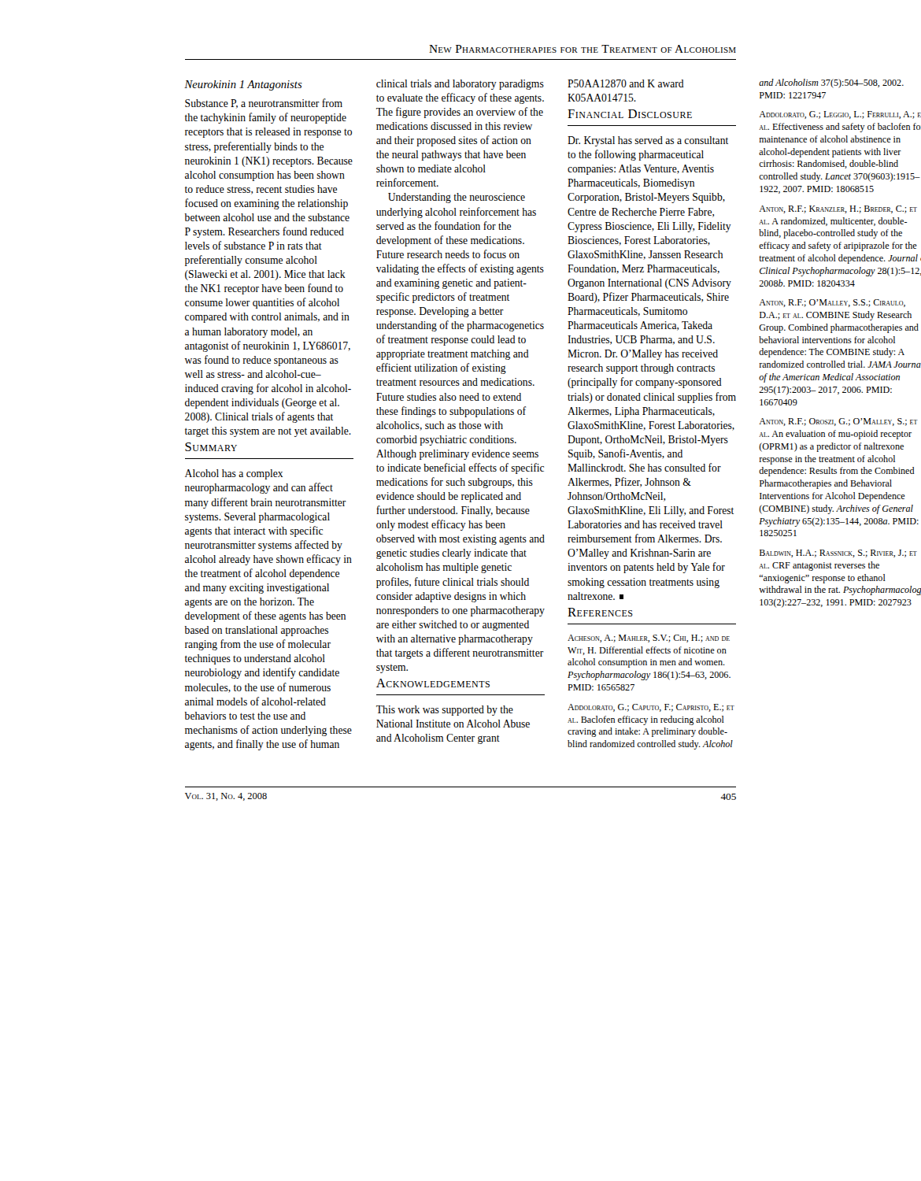New Pharmacotherapies for the Treatment of Alcoholism
Neurokinin 1 Antagonists
Substance P, a neurotransmitter from the tachykinin family of neuropeptide receptors that is released in response to stress, preferentially binds to the neurokinin 1 (NK1) receptors. Because alcohol consumption has been shown to reduce stress, recent studies have focused on examining the relationship between alcohol use and the substance P system. Researchers found reduced levels of substance P in rats that preferentially consume alcohol (Slawecki et al. 2001). Mice that lack the NK1 receptor have been found to consume lower quantities of alcohol compared with control animals, and in a human laboratory model, an antagonist of neurokinin 1, LY686017, was found to reduce spontaneous as well as stress- and alcohol-cue–induced craving for alcohol in alcohol-dependent individuals (George et al. 2008). Clinical trials of agents that target this system are not yet available.
Summary
Alcohol has a complex neuropharmacology and can affect many different brain neurotransmitter systems. Several pharmacological agents that interact with specific neurotransmitter systems affected by alcohol already have shown efficacy in the treatment of alcohol dependence and many exciting investigational agents are on the horizon. The development of these agents has been based on translational approaches ranging from the use of molecular techniques to understand alcohol neurobiology and identify candidate molecules, to the use of numerous animal models of alcohol-related behaviors to test the use and mechanisms of action underlying these agents, and finally the use of human clinical trials and laboratory paradigms to evaluate the efficacy of these agents. The figure provides an overview of the medications discussed in this review and their proposed sites of action on the neural pathways that have been shown to mediate alcohol reinforcement.
Understanding the neuroscience underlying alcohol reinforcement has served as the foundation for the development of these medications. Future research needs to focus on validating the effects of existing agents and examining genetic and patient-specific predictors of treatment response. Developing a better understanding of the pharmacogenetics of treatment response could lead to appropriate treatment matching and efficient utilization of existing treatment resources and medications. Future studies also need to extend these findings to subpopulations of alcoholics, such as those with comorbid psychiatric conditions. Although preliminary evidence seems to indicate beneficial effects of specific medications for such subgroups, this evidence should be replicated and further understood. Finally, because only modest efficacy has been observed with most existing agents and genetic studies clearly indicate that alcoholism has multiple genetic profiles, future clinical trials should consider adaptive designs in which nonresponders to one pharmacotherapy are either switched to or augmented with an alternative pharmacotherapy that targets a different neurotransmitter system.
Acknowledgements
This work was supported by the National Institute on Alcohol Abuse and Alcoholism Center grant P50AA12870 and K award K05AA014715.
Financial Disclosure
Dr. Krystal has served as a consultant to the following pharmaceutical companies: Atlas Venture, Aventis Pharmaceuticals, Biomedisyn Corporation, Bristol-Meyers Squibb, Centre de Recherche Pierre Fabre, Cypress Bioscience, Eli Lilly, Fidelity Biosciences, Forest Laboratories, GlaxoSmithKline, Janssen Research Foundation, Merz Pharmaceuticals, Organon International (CNS Advisory Board), Pfizer Pharmaceuticals, Shire Pharmaceuticals, Sumitomo Pharmaceuticals America, Takeda Industries, UCB Pharma, and U.S. Micron. Dr. O’Malley has received research support through contracts (principally for company-sponsored trials) or donated clinical supplies from Alkermes, Lipha Pharmaceuticals, GlaxoSmithKline, Forest Laboratories, Dupont, OrthoMcNeil, Bristol-Myers Squib, Sanofi-Aventis, and Mallinckrodt. She has consulted for Alkermes, Pfizer, Johnson & Johnson/OrthoMcNeil, GlaxoSmithKline, Eli Lilly, and Forest Laboratories and has received travel reimbursement from Alkermes. Drs. O’Malley and Krishnan-Sarin are inventors on patents held by Yale for smoking cessation treatments using naltrexone.
References
Acheson, A.; Mahler, S.V.; Chi, H.; and de Wit, H. Differential effects of nicotine on alcohol consumption in men and women. Psychopharmacology 186(1):54–63, 2006. PMID: 16565827
Addolorato, G.; Caputo, F.; Capristo, E.; et al. Baclofen efficacy in reducing alcohol craving and intake: A preliminary double-blind randomized controlled study. Alcohol and Alcoholism 37(5):504–508, 2002. PMID: 12217947
Addolorato, G.; Leggio, L.; Ferrulli, A.; et al. Effectiveness and safety of baclofen for maintenance of alcohol abstinence in alcohol-dependent patients with liver cirrhosis: Randomised, double-blind controlled study. Lancet 370(9603):1915–1922, 2007. PMID: 18068515
Anton, R.F.; Kranzler, H.; Breder, C.; et al. A randomized, multicenter, double-blind, placebo-controlled study of the efficacy and safety of aripiprazole for the treatment of alcohol dependence. Journal of Clinical Psychopharmacology 28(1):5–12, 2008b. PMID: 18204334
Anton, R.F.; O’Malley, S.S.; Ciraulo, D.A.; et al. COMBINE Study Research Group. Combined pharmacotherapies and behavioral interventions for alcohol dependence: The COMBINE study: A randomized controlled trial. JAMA Journal of the American Medical Association 295(17):2003– 2017, 2006. PMID: 16670409
Anton, R.F.; Oroszi, G.; O’Malley, S.; et al. An evaluation of mu-opioid receptor (OPRM1) as a predictor of naltrexone response in the treatment of alcohol dependence: Results from the Combined Pharmacotherapies and Behavioral Interventions for Alcohol Dependence (COMBINE) study. Archives of General Psychiatry 65(2):135–144, 2008a. PMID: 18250251
Baldwin, H.A.; Rassnick, S.; Rivier, J.; et al. CRF antagonist reverses the “anxiogenic” response to ethanol withdrawal in the rat. Psychopharmacology 103(2):227–232, 1991. PMID: 2027923
Vol. 31, No. 4, 2008 405